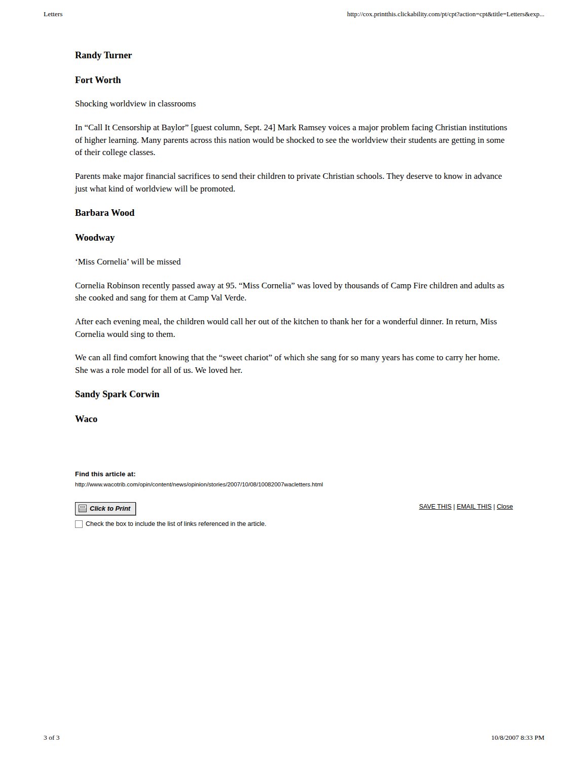Letters
http://cox.printthis.clickability.com/pt/cpt?action=cpt&title=Letters&exp...
Randy Turner
Fort Worth
Shocking worldview in classrooms
In “Call It Censorship at Baylor” [guest column, Sept. 24] Mark Ramsey voices a major problem facing Christian institutions of higher learning. Many parents across this nation would be shocked to see the worldview their students are getting in some of their college classes.
Parents make major financial sacrifices to send their children to private Christian schools. They deserve to know in advance just what kind of worldview will be promoted.
Barbara Wood
Woodway
‘Miss Cornelia’ will be missed
Cornelia Robinson recently passed away at 95. “Miss Cornelia” was loved by thousands of Camp Fire children and adults as she cooked and sang for them at Camp Val Verde.
After each evening meal, the children would call her out of the kitchen to thank her for a wonderful dinner. In return, Miss Cornelia would sing to them.
We can all find comfort knowing that the “sweet chariot” of which she sang for so many years has come to carry her home. She was a role model for all of us. We loved her.
Sandy Spark Corwin
Waco
Find this article at:
http://www.wacotrib.com/opin/content/news/opinion/stories/2007/10/08/10082007wacletters.html
Click to Print
Check the box to include the list of links referenced in the article.
SAVE THIS | EMAIL THIS | Close
3 of 3
10/8/2007 8:33 PM